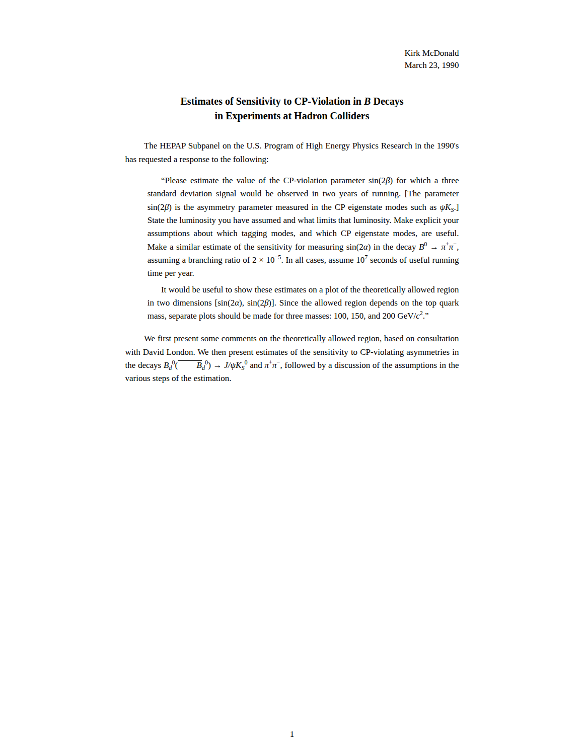Kirk McDonald
March 23, 1990
Estimates of Sensitivity to CP-Violation in B Decays
in Experiments at Hadron Colliders
The HEPAP Subpanel on the U.S. Program of High Energy Physics Research in the 1990's has requested a response to the following:
“Please estimate the value of the CP-violation parameter sin(2β) for which a three standard deviation signal would be observed in two years of running. [The parameter sin(2β) is the asymmetry parameter measured in the CP eigenstate modes such as ψKS.] State the luminosity you have assumed and what limits that luminosity. Make explicit your assumptions about which tagging modes, and which CP eigenstate modes, are useful. Make a similar estimate of the sensitivity for measuring sin(2α) in the decay B0 → π+π−, assuming a branching ratio of 2 × 10−5. In all cases, assume 107 seconds of useful running time per year.
It would be useful to show these estimates on a plot of the theoretically allowed region in two dimensions [sin(2α), sin(2β)]. Since the allowed region depends on the top quark mass, separate plots should be made for three masses: 100, 150, and 200 GeV/c2.”
We first present some comments on the theoretically allowed region, based on consultation with David London. We then present estimates of the sensitivity to CP-violating asymmetries in the decays Bd0(Bd0) → J/ψKS0 and π+π−, followed by a discussion of the assumptions in the various steps of the estimation.
1